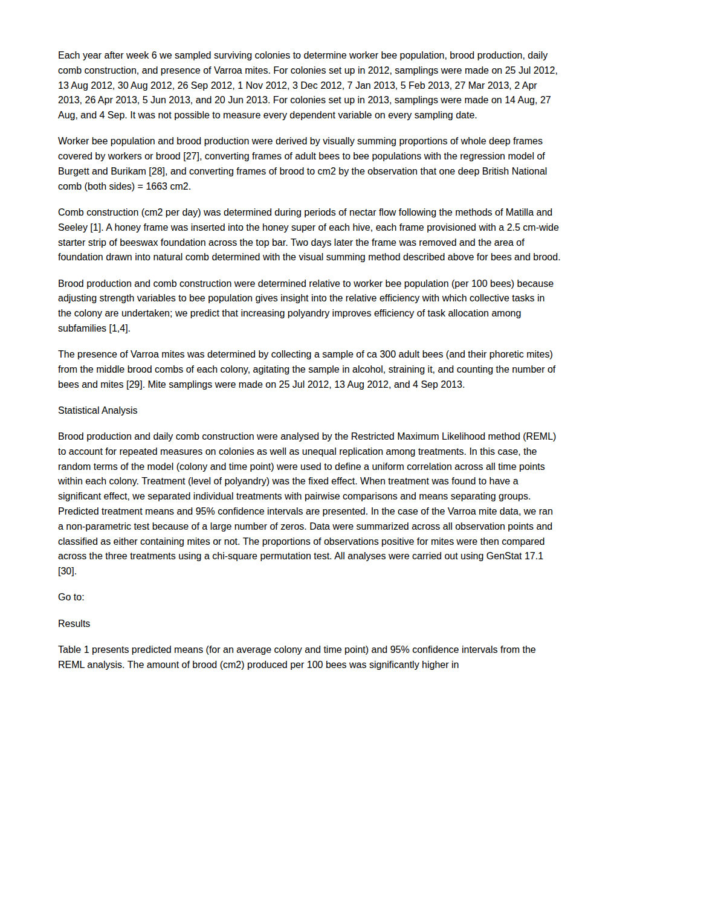Each year after week 6 we sampled surviving colonies to determine worker bee population, brood production, daily comb construction, and presence of Varroa mites. For colonies set up in 2012, samplings were made on 25 Jul 2012, 13 Aug 2012, 30 Aug 2012, 26 Sep 2012, 1 Nov 2012, 3 Dec 2012, 7 Jan 2013, 5 Feb 2013, 27 Mar 2013, 2 Apr 2013, 26 Apr 2013, 5 Jun 2013, and 20 Jun 2013. For colonies set up in 2013, samplings were made on 14 Aug, 27 Aug, and 4 Sep. It was not possible to measure every dependent variable on every sampling date.
Worker bee population and brood production were derived by visually summing proportions of whole deep frames covered by workers or brood [27], converting frames of adult bees to bee populations with the regression model of Burgett and Burikam [28], and converting frames of brood to cm2 by the observation that one deep British National comb (both sides) = 1663 cm2.
Comb construction (cm2 per day) was determined during periods of nectar flow following the methods of Matilla and Seeley [1]. A honey frame was inserted into the honey super of each hive, each frame provisioned with a 2.5 cm-wide starter strip of beeswax foundation across the top bar. Two days later the frame was removed and the area of foundation drawn into natural comb determined with the visual summing method described above for bees and brood.
Brood production and comb construction were determined relative to worker bee population (per 100 bees) because adjusting strength variables to bee population gives insight into the relative efficiency with which collective tasks in the colony are undertaken; we predict that increasing polyandry improves efficiency of task allocation among subfamilies [1,4].
The presence of Varroa mites was determined by collecting a sample of ca 300 adult bees (and their phoretic mites) from the middle brood combs of each colony, agitating the sample in alcohol, straining it, and counting the number of bees and mites [29]. Mite samplings were made on 25 Jul 2012, 13 Aug 2012, and 4 Sep 2013.
Statistical Analysis
Brood production and daily comb construction were analysed by the Restricted Maximum Likelihood method (REML) to account for repeated measures on colonies as well as unequal replication among treatments. In this case, the random terms of the model (colony and time point) were used to define a uniform correlation across all time points within each colony. Treatment (level of polyandry) was the fixed effect. When treatment was found to have a significant effect, we separated individual treatments with pairwise comparisons and means separating groups. Predicted treatment means and 95% confidence intervals are presented. In the case of the Varroa mite data, we ran a non-parametric test because of a large number of zeros. Data were summarized across all observation points and classified as either containing mites or not. The proportions of observations positive for mites were then compared across the three treatments using a chi-square permutation test. All analyses were carried out using GenStat 17.1 [30].
Go to:
Results
Table 1 presents predicted means (for an average colony and time point) and 95% confidence intervals from the REML analysis. The amount of brood (cm2) produced per 100 bees was significantly higher in